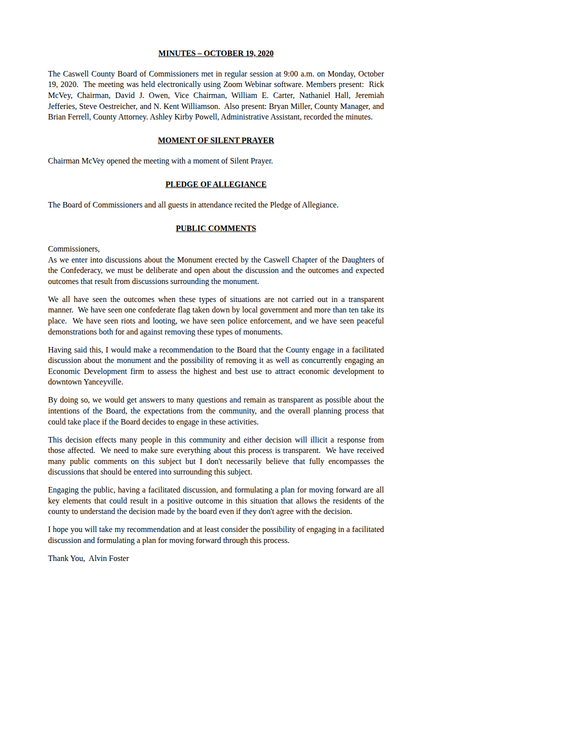MINUTES – OCTOBER 19, 2020
The Caswell County Board of Commissioners met in regular session at 9:00 a.m. on Monday, October 19, 2020. The meeting was held electronically using Zoom Webinar software. Members present: Rick McVey, Chairman, David J. Owen, Vice Chairman, William E. Carter, Nathaniel Hall, Jeremiah Jefferies, Steve Oestreicher, and N. Kent Williamson. Also present: Bryan Miller, County Manager, and Brian Ferrell, County Attorney. Ashley Kirby Powell, Administrative Assistant, recorded the minutes.
MOMENT OF SILENT PRAYER
Chairman McVey opened the meeting with a moment of Silent Prayer.
PLEDGE OF ALLEGIANCE
The Board of Commissioners and all guests in attendance recited the Pledge of Allegiance.
PUBLIC COMMENTS
Commissioners,
As we enter into discussions about the Monument erected by the Caswell Chapter of the Daughters of the Confederacy, we must be deliberate and open about the discussion and the outcomes and expected outcomes that result from discussions surrounding the monument.
We all have seen the outcomes when these types of situations are not carried out in a transparent manner. We have seen one confederate flag taken down by local government and more than ten take its place. We have seen riots and looting, we have seen police enforcement, and we have seen peaceful demonstrations both for and against removing these types of monuments.
Having said this, I would make a recommendation to the Board that the County engage in a facilitated discussion about the monument and the possibility of removing it as well as concurrently engaging an Economic Development firm to assess the highest and best use to attract economic development to downtown Yanceyville.
By doing so, we would get answers to many questions and remain as transparent as possible about the intentions of the Board, the expectations from the community, and the overall planning process that could take place if the Board decides to engage in these activities.
This decision effects many people in this community and either decision will illicit a response from those affected. We need to make sure everything about this process is transparent. We have received many public comments on this subject but I don't necessarily believe that fully encompasses the discussions that should be entered into surrounding this subject.
Engaging the public, having a facilitated discussion, and formulating a plan for moving forward are all key elements that could result in a positive outcome in this situation that allows the residents of the county to understand the decision made by the board even if they don't agree with the decision.
I hope you will take my recommendation and at least consider the possibility of engaging in a facilitated discussion and formulating a plan for moving forward through this process.
Thank You, Alvin Foster